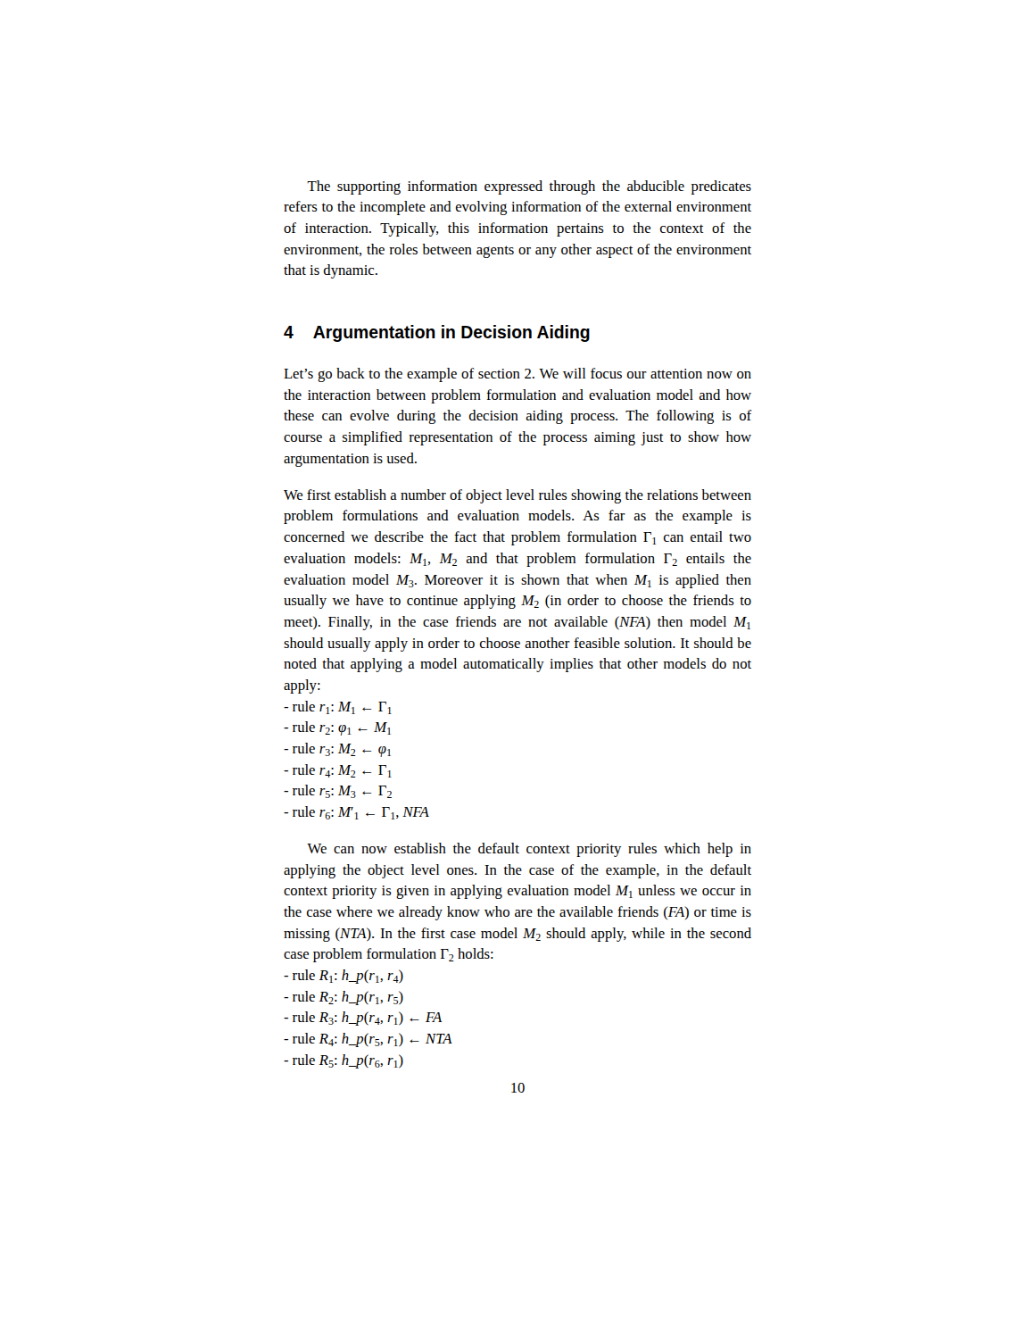The supporting information expressed through the abducible predicates refers to the incomplete and evolving information of the external environment of interaction. Typically, this information pertains to the context of the environment, the roles between agents or any other aspect of the environment that is dynamic.
4 Argumentation in Decision Aiding
Let’s go back to the example of section 2. We will focus our attention now on the interaction between problem formulation and evaluation model and how these can evolve during the decision aiding process. The following is of course a simplified representation of the process aiming just to show how argumentation is used.
We first establish a number of object level rules showing the relations between problem formulations and evaluation models. As far as the example is concerned we describe the fact that problem formulation Γ1 can entail two evaluation models: M1, M2 and that problem formulation Γ2 entails the evaluation model M3. Moreover it is shown that when M1 is applied then usually we have to continue applying M2 (in order to choose the friends to meet). Finally, in the case friends are not available (NFA) then model M1 should usually apply in order to choose another feasible solution. It should be noted that applying a model automatically implies that other models do not apply:
- rule r1: M1 ← Γ1
- rule r2: φ1 ← M1
- rule r3: M2 ← φ1
- rule r4: M2 ← Γ1
- rule r5: M3 ← Γ2
- rule r6: M′1 ← Γ1, NFA
We can now establish the default context priority rules which help in applying the object level ones. In the case of the example, in the default context priority is given in applying evaluation model M1 unless we occur in the case where we already know who are the available friends (FA) or time is missing (NTA). In the first case model M2 should apply, while in the second case problem formulation Γ2 holds:
- rule R1: h_p(r1, r4)
- rule R2: h_p(r1, r5)
- rule R3: h_p(r4, r1) ← FA
- rule R4: h_p(r5, r1) ← NTA
- rule R5: h_p(r6, r1)
10